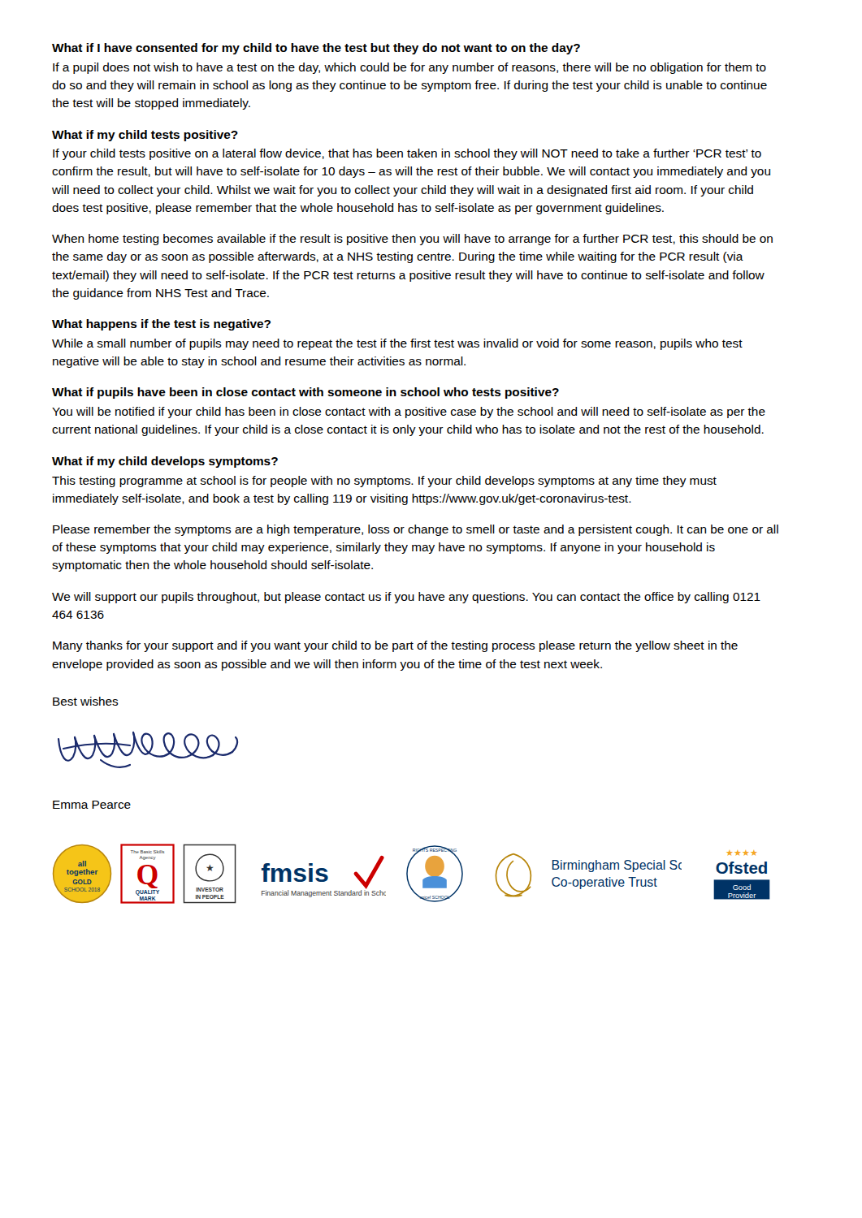What if I have consented for my child to have the test but they do not want to on the day?
If a pupil does not wish to have a test on the day, which could be for any number of reasons, there will be no obligation for them to do so and they will remain in school as long as they continue to be symptom free. If during the test your child is unable to continue the test will be stopped immediately.
What if my child tests positive?
If your child tests positive on a lateral flow device, that has been taken in school they will NOT need to take a further ‘PCR test’ to confirm the result, but will have to self-isolate for 10 days – as will the rest of their bubble. We will contact you immediately and you will need to collect your child. Whilst we wait for you to collect your child they will wait in a designated first aid room. If your child does test positive, please remember that the whole household has to self-isolate as per government guidelines.
When home testing becomes available if the result is positive then you will have to arrange for a further PCR test, this should be on the same day or as soon as possible afterwards, at a NHS testing centre. During the time while waiting for the PCR result (via text/email) they will need to self-isolate. If the PCR test returns a positive result they will have to continue to self-isolate and follow the guidance from NHS Test and Trace.
What happens if the test is negative?
While a small number of pupils may need to repeat the test if the first test was invalid or void for some reason, pupils who test negative will be able to stay in school and resume their activities as normal.
What if pupils have been in close contact with someone in school who tests positive?
You will be notified if your child has been in close contact with a positive case by the school and will need to self-isolate as per the current national guidelines. If your child is a close contact it is only your child who has to isolate and not the rest of the household.
What if my child develops symptoms?
This testing programme at school is for people with no symptoms. If your child develops symptoms at any time they must immediately self-isolate, and book a test by calling 119 or visiting https://www.gov.uk/get-coronavirus-test.
Please remember the symptoms are a high temperature, loss or change to smell or taste and a persistent cough. It can be one or all of these symptoms that your child may experience, similarly they may have no symptoms. If anyone in your household is symptomatic then the whole household should self-isolate.
We will support our pupils throughout, but please contact us if you have any questions. You can contact the office by calling 0121 464 6136
Many thanks for your support and if you want your child to be part of the testing process please return the yellow sheet in the envelope provided as soon as possible and we will then inform you of the time of the test next week.
Best wishes
Emma Pearce